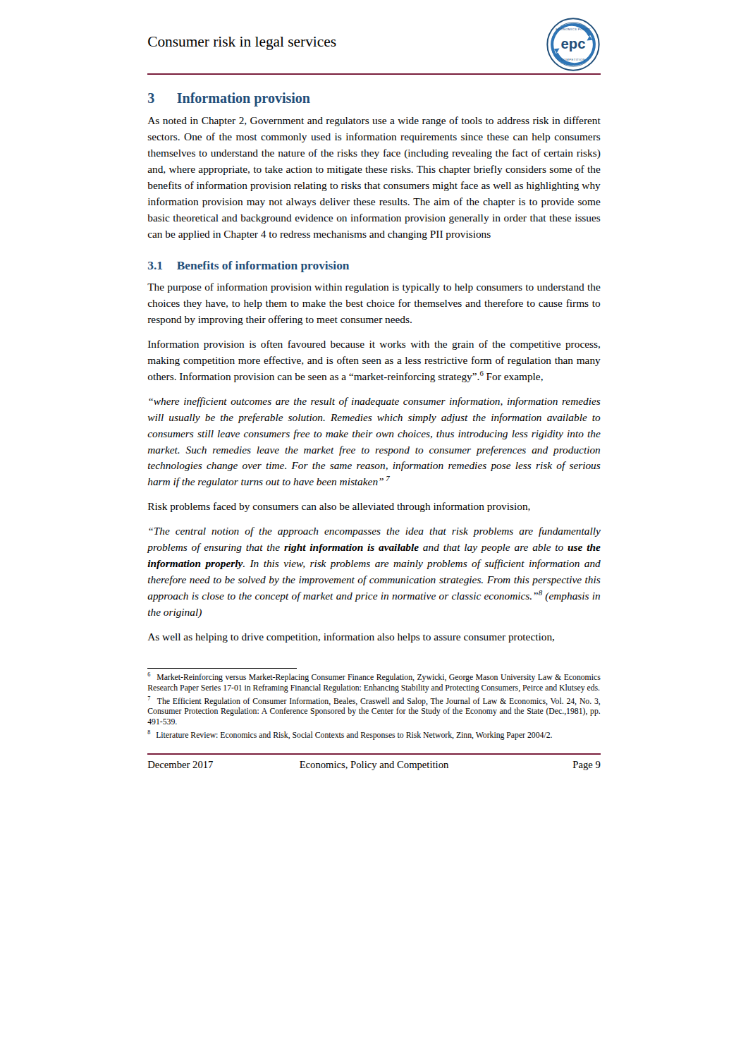Consumer risk in legal services
epc ECONOMICS POLICY COMPETITION
3 Information provision
As noted in Chapter 2, Government and regulators use a wide range of tools to address risk in different sectors. One of the most commonly used is information requirements since these can help consumers themselves to understand the nature of the risks they face (including revealing the fact of certain risks) and, where appropriate, to take action to mitigate these risks. This chapter briefly considers some of the benefits of information provision relating to risks that consumers might face as well as highlighting why information provision may not always deliver these results. The aim of the chapter is to provide some basic theoretical and background evidence on information provision generally in order that these issues can be applied in Chapter 4 to redress mechanisms and changing PII provisions
3.1 Benefits of information provision
The purpose of information provision within regulation is typically to help consumers to understand the choices they have, to help them to make the best choice for themselves and therefore to cause firms to respond by improving their offering to meet consumer needs.
Information provision is often favoured because it works with the grain of the competitive process, making competition more effective, and is often seen as a less restrictive form of regulation than many others. Information provision can be seen as a “market-reinforcing strategy”.6 For example,
“where inefficient outcomes are the result of inadequate consumer information, information remedies will usually be the preferable solution. Remedies which simply adjust the information available to consumers still leave consumers free to make their own choices, thus introducing less rigidity into the market. Such remedies leave the market free to respond to consumer preferences and production technologies change over time. For the same reason, information remedies pose less risk of serious harm if the regulator turns out to have been mistaken” 7
Risk problems faced by consumers can also be alleviated through information provision,
“The central notion of the approach encompasses the idea that risk problems are fundamentally problems of ensuring that the right information is available and that lay people are able to use the information properly. In this view, risk problems are mainly problems of sufficient information and therefore need to be solved by the improvement of communication strategies. From this perspective this approach is close to the concept of market and price in normative or classic economics.”8 (emphasis in the original)
As well as helping to drive competition, information also helps to assure consumer protection,
6 Market-Reinforcing versus Market-Replacing Consumer Finance Regulation, Zywicki, George Mason University Law & Economics Research Paper Series 17-01 in Reframing Financial Regulation: Enhancing Stability and Protecting Consumers, Peirce and Klutsey eds.
7 The Efficient Regulation of Consumer Information, Beales, Craswell and Salop, The Journal of Law & Economics, Vol. 24, No. 3, Consumer Protection Regulation: A Conference Sponsored by the Center for the Study of the Economy and the State (Dec.,1981), pp. 491-539.
8 Literature Review: Economics and Risk, Social Contexts and Responses to Risk Network, Zinn, Working Paper 2004/2.
December 2017
Economics, Policy and Competition
Page 9